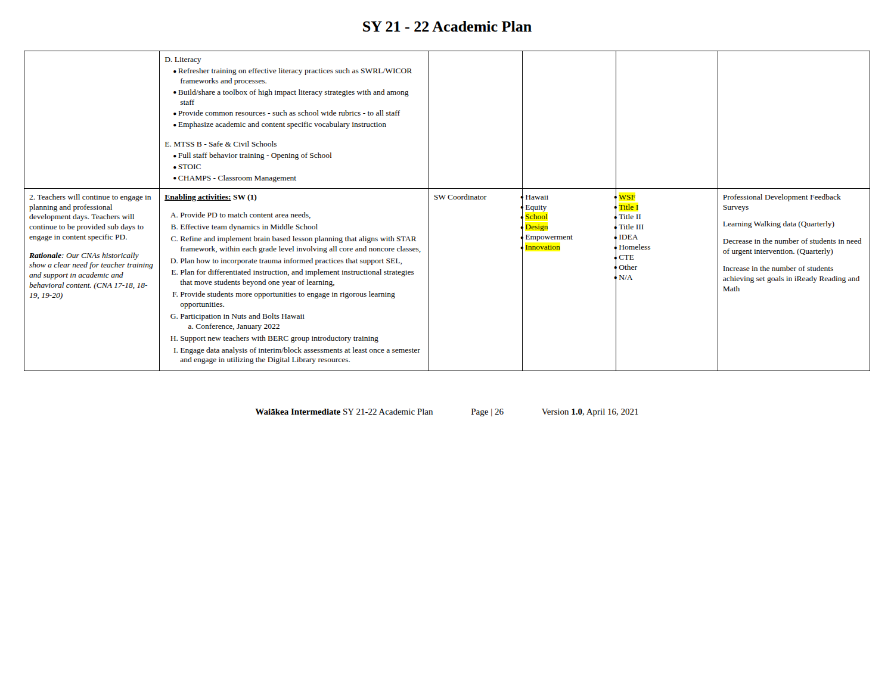SY 21 - 22 Academic Plan
| | D. Literacy Refresher training on effective literacy practices such as SWRL/WICOR frameworks and processes. Build/share a toolbox of high impact literacy strategies with and among staff Provide common resources - such as school wide rubrics - to all staff Emphasize academic and content specific vocabulary instruction E. MTSS B - Safe & Civil Schools Full staff behavior training - Opening of School STOIC CHAMPS - Classroom Management | | | | |
| 2. Teachers will continue to engage in planning and professional development days. Teachers will continue to be provided sub days to engage in content specific PD. Rationale : Our CNAs historically show a clear need for teacher training and support in academic and behavioral content. (CNA 17-18, 18-19, 19-20) | Enabling activities: SW (1) Provide PD to match content area needs, Effective team dynamics in Middle School Refine and implement brain based lesson planning that aligns with STAR framework, within each grade level involving all core and noncore classes, Plan how to incorporate trauma informed practices that support SEL, Plan for differentiated instruction, and implement instructional strategies that move students beyond one year of learning, Provide students more opportunities to engage in rigorous learning opportunities. Participation in Nuts and Bolts Hawaii Conference, January 2022 Support new teachers with BERC group introductory training Engage data analysis of interim/block assessments at least once a semester and engage in utilizing the Digital Library resources. | SW Coordinator | Hawaii Equity School Design Empowerment Innovation | WSF Title I Title II Title III IDEA Homeless CTE Other N/A | Professional Development Feedback Surveys Learning Walking data (Quarterly) Decrease in the number of students in need of urgent intervention. (Quarterly) Increase in the number of students achieving set goals in iReady Reading and Math |
Waiākea Intermediate SY 21-22 Academic Plan Page | 26 Version 1.0, April 16, 2021